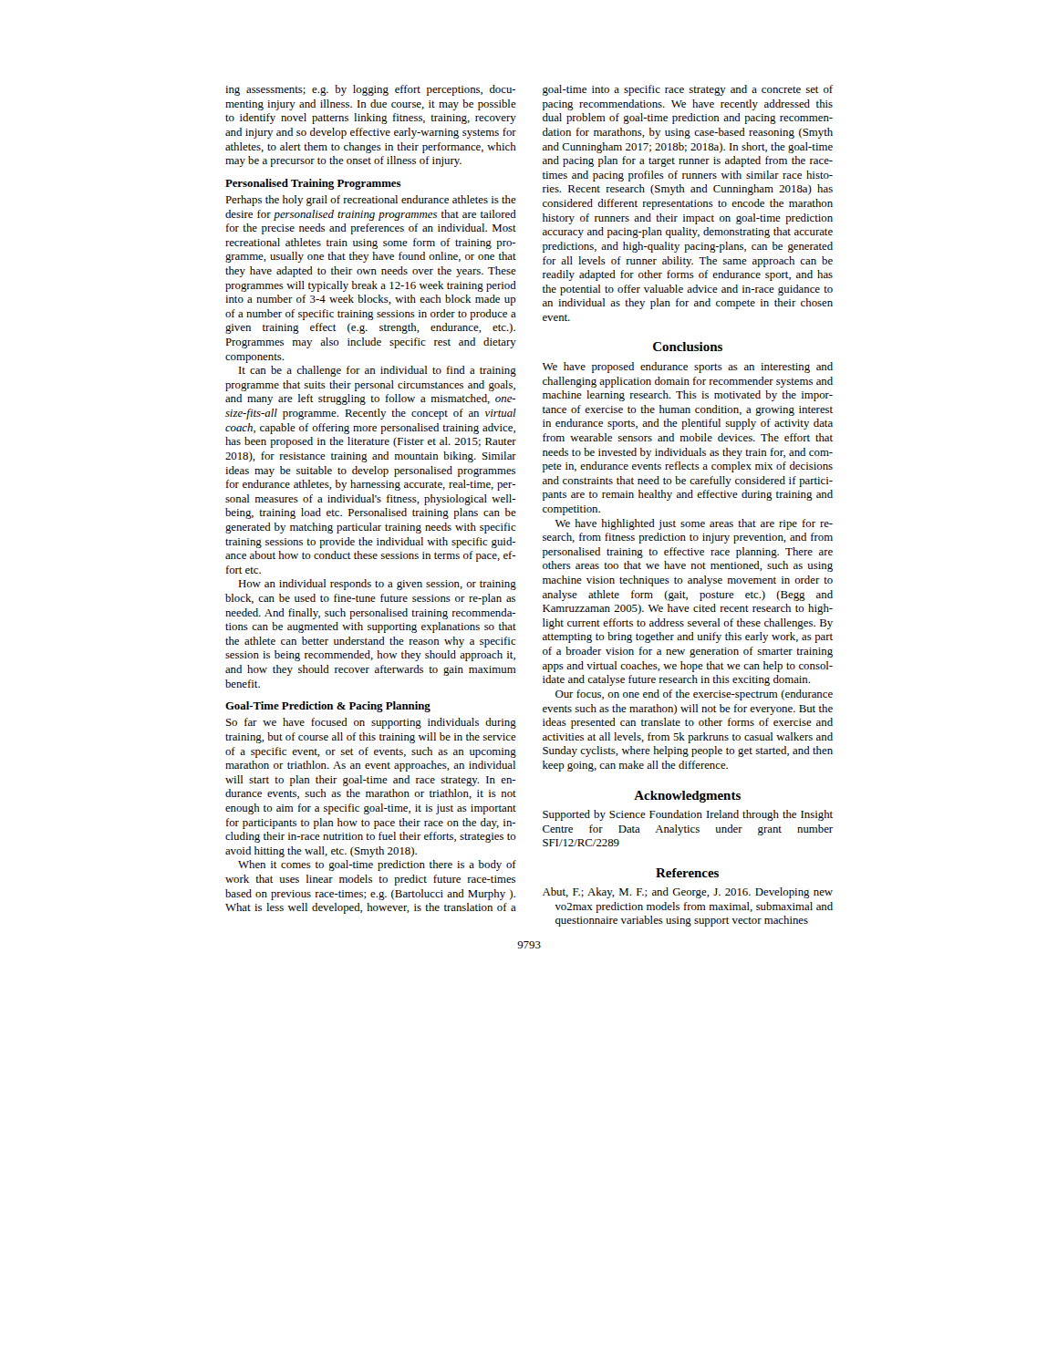ing assessments; e.g. by logging effort perceptions, documenting injury and illness. In due course, it may be possible to identify novel patterns linking fitness, training, recovery and injury and so develop effective early-warning systems for athletes, to alert them to changes in their performance, which may be a precursor to the onset of illness of injury.
Personalised Training Programmes
Perhaps the holy grail of recreational endurance athletes is the desire for personalised training programmes that are tailored for the precise needs and preferences of an individual. Most recreational athletes train using some form of training programme, usually one that they have found online, or one that they have adapted to their own needs over the years. These programmes will typically break a 12-16 week training period into a number of 3-4 week blocks, with each block made up of a number of specific training sessions in order to produce a given training effect (e.g. strength, endurance, etc.). Programmes may also include specific rest and dietary components.
It can be a challenge for an individual to find a training programme that suits their personal circumstances and goals, and many are left struggling to follow a mismatched, one-size-fits-all programme. Recently the concept of an virtual coach, capable of offering more personalised training advice, has been proposed in the literature (Fister et al. 2015; Rauter 2018), for resistance training and mountain biking. Similar ideas may be suitable to develop personalised programmes for endurance athletes, by harnessing accurate, real-time, personal measures of a individual's fitness, physiological well-being, training load etc. Personalised training plans can be generated by matching particular training needs with specific training sessions to provide the individual with specific guidance about how to conduct these sessions in terms of pace, effort etc.
How an individual responds to a given session, or training block, can be used to fine-tune future sessions or re-plan as needed. And finally, such personalised training recommendations can be augmented with supporting explanations so that the athlete can better understand the reason why a specific session is being recommended, how they should approach it, and how they should recover afterwards to gain maximum benefit.
Goal-Time Prediction & Pacing Planning
So far we have focused on supporting individuals during training, but of course all of this training will be in the service of a specific event, or set of events, such as an upcoming marathon or triathlon. As an event approaches, an individual will start to plan their goal-time and race strategy. In endurance events, such as the marathon or triathlon, it is not enough to aim for a specific goal-time, it is just as important for participants to plan how to pace their race on the day, including their in-race nutrition to fuel their efforts, strategies to avoid hitting the wall, etc. (Smyth 2018).
When it comes to goal-time prediction there is a body of work that uses linear models to predict future race-times based on previous race-times; e.g. (Bartolucci and Murphy ). What is less well developed, however, is the translation of a goal-time into a specific race strategy and a concrete set of pacing recommendations. We have recently addressed this dual problem of goal-time prediction and pacing recommendation for marathons, by using case-based reasoning (Smyth and Cunningham 2017; 2018b; 2018a). In short, the goal-time and pacing plan for a target runner is adapted from the race-times and pacing profiles of runners with similar race histories. Recent research (Smyth and Cunningham 2018a) has considered different representations to encode the marathon history of runners and their impact on goal-time prediction accuracy and pacing-plan quality, demonstrating that accurate predictions, and high-quality pacing-plans, can be generated for all levels of runner ability. The same approach can be readily adapted for other forms of endurance sport, and has the potential to offer valuable advice and in-race guidance to an individual as they plan for and compete in their chosen event.
Conclusions
We have proposed endurance sports as an interesting and challenging application domain for recommender systems and machine learning research. This is motivated by the importance of exercise to the human condition, a growing interest in endurance sports, and the plentiful supply of activity data from wearable sensors and mobile devices. The effort that needs to be invested by individuals as they train for, and compete in, endurance events reflects a complex mix of decisions and constraints that need to be carefully considered if participants are to remain healthy and effective during training and competition.
We have highlighted just some areas that are ripe for research, from fitness prediction to injury prevention, and from personalised training to effective race planning. There are others areas too that we have not mentioned, such as using machine vision techniques to analyse movement in order to analyse athlete form (gait, posture etc.) (Begg and Kamruzzaman 2005). We have cited recent research to highlight current efforts to address several of these challenges. By attempting to bring together and unify this early work, as part of a broader vision for a new generation of smarter training apps and virtual coaches, we hope that we can help to consolidate and catalyse future research in this exciting domain.
Our focus, on one end of the exercise-spectrum (endurance events such as the marathon) will not be for everyone. But the ideas presented can translate to other forms of exercise and activities at all levels, from 5k parkruns to casual walkers and Sunday cyclists, where helping people to get started, and then keep going, can make all the difference.
Acknowledgments
Supported by Science Foundation Ireland through the Insight Centre for Data Analytics under grant number SFI/12/RC/2289
References
Abut, F.; Akay, M. F.; and George, J. 2016. Developing new vo2max prediction models from maximal, submaximal and questionnaire variables using support vector machines
9793